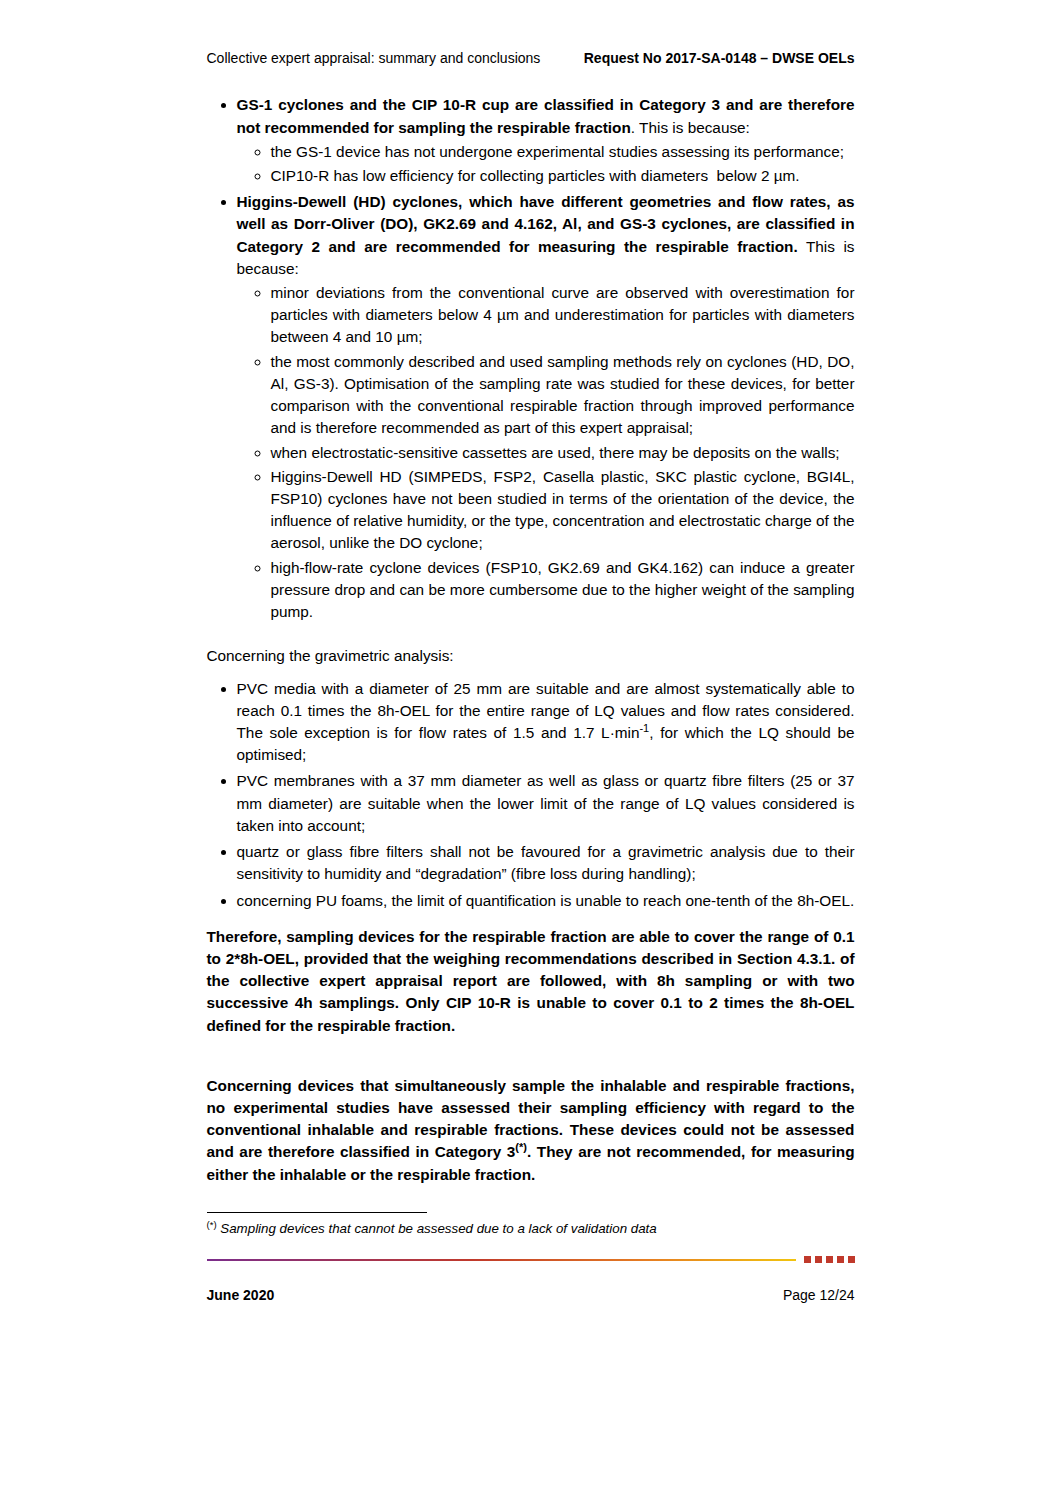Collective expert appraisal: summary and conclusions
Request No 2017-SA-0148 – DWSE OELs
GS-1 cyclones and the CIP 10-R cup are classified in Category 3 and are therefore not recommended for sampling the respirable fraction. This is because:
the GS-1 device has not undergone experimental studies assessing its performance;
CIP10-R has low efficiency for collecting particles with diameters below 2 µm.
Higgins-Dewell (HD) cyclones, which have different geometries and flow rates, as well as Dorr-Oliver (DO), GK2.69 and 4.162, Al, and GS-3 cyclones, are classified in Category 2 and are recommended for measuring the respirable fraction. This is because:
minor deviations from the conventional curve are observed with overestimation for particles with diameters below 4 µm and underestimation for particles with diameters between 4 and 10 µm;
the most commonly described and used sampling methods rely on cyclones (HD, DO, Al, GS-3). Optimisation of the sampling rate was studied for these devices, for better comparison with the conventional respirable fraction through improved performance and is therefore recommended as part of this expert appraisal;
when electrostatic-sensitive cassettes are used, there may be deposits on the walls;
Higgins-Dewell HD (SIMPEDS, FSP2, Casella plastic, SKC plastic cyclone, BGI4L, FSP10) cyclones have not been studied in terms of the orientation of the device, the influence of relative humidity, or the type, concentration and electrostatic charge of the aerosol, unlike the DO cyclone;
high-flow-rate cyclone devices (FSP10, GK2.69 and GK4.162) can induce a greater pressure drop and can be more cumbersome due to the higher weight of the sampling pump.
Concerning the gravimetric analysis:
PVC media with a diameter of 25 mm are suitable and are almost systematically able to reach 0.1 times the 8h-OEL for the entire range of LQ values and flow rates considered. The sole exception is for flow rates of 1.5 and 1.7 L·min-1, for which the LQ should be optimised;
PVC membranes with a 37 mm diameter as well as glass or quartz fibre filters (25 or 37 mm diameter) are suitable when the lower limit of the range of LQ values considered is taken into account;
quartz or glass fibre filters shall not be favoured for a gravimetric analysis due to their sensitivity to humidity and “degradation” (fibre loss during handling);
concerning PU foams, the limit of quantification is unable to reach one-tenth of the 8h-OEL.
Therefore, sampling devices for the respirable fraction are able to cover the range of 0.1 to 2*8h-OEL, provided that the weighing recommendations described in Section 4.3.1. of the collective expert appraisal report are followed, with 8h sampling or with two successive 4h samplings. Only CIP 10-R is unable to cover 0.1 to 2 times the 8h-OEL defined for the respirable fraction.
Concerning devices that simultaneously sample the inhalable and respirable fractions, no experimental studies have assessed their sampling efficiency with regard to the conventional inhalable and respirable fractions. These devices could not be assessed and are therefore classified in Category 3(*). They are not recommended, for measuring either the inhalable or the respirable fraction.
(*) Sampling devices that cannot be assessed due to a lack of validation data
June 2020
Page 12/24